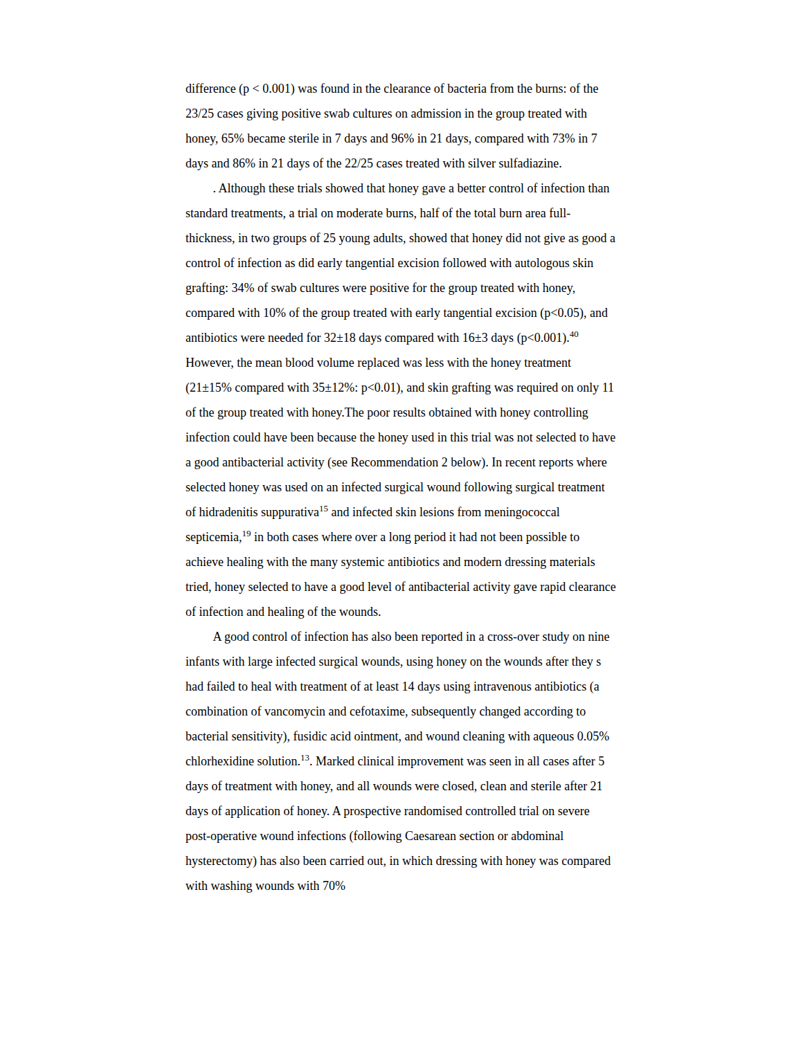difference (p < 0.001) was found in the clearance of bacteria from the burns: of the 23/25 cases giving positive swab cultures on admission in the group treated with honey, 65% became sterile in 7 days and 96% in 21 days, compared with 73% in 7 days and 86% in 21 days of the 22/25 cases treated with silver sulfadiazine.
. Although these trials showed that honey gave a better control of infection than standard treatments, a trial on moderate burns, half of the total burn area full-thickness, in two groups of 25 young adults, showed that honey did not give as good a control of infection as did early tangential excision followed with autologous skin grafting: 34% of swab cultures were positive for the group treated with honey, compared with 10% of the group treated with early tangential excision (p<0.05), and antibiotics were needed for 32±18 days compared with 16±3 days (p<0.001).40 However, the mean blood volume replaced was less with the honey treatment (21±15% compared with 35±12%: p<0.01), and skin grafting was required on only 11 of the group treated with honey.The poor results obtained with honey controlling infection could have been because the honey used in this trial was not selected to have a good antibacterial activity (see Recommendation 2 below). In recent reports where selected honey was used on an infected surgical wound following surgical treatment of hidradenitis suppurativa15 and infected skin lesions from meningococcal septicemia,19 in both cases where over a long period it had not been possible to achieve healing with the many systemic antibiotics and modern dressing materials tried, honey selected to have a good level of antibacterial activity gave rapid clearance of infection and healing of the wounds.
A good control of infection has also been reported in a cross-over study on nine infants with large infected surgical wounds, using honey on the wounds after they s had failed to heal with treatment of at least 14 days using intravenous antibiotics (a combination of vancomycin and cefotaxime, subsequently changed according to bacterial sensitivity), fusidic acid ointment, and wound cleaning with aqueous 0.05% chlorhexidine solution.13. Marked clinical improvement was seen in all cases after 5 days of treatment with honey, and all wounds were closed, clean and sterile after 21 days of application of honey. A prospective randomised controlled trial on severe post-operative wound infections (following Caesarean section or abdominal hysterectomy) has also been carried out, in which dressing with honey was compared with washing wounds with 70%